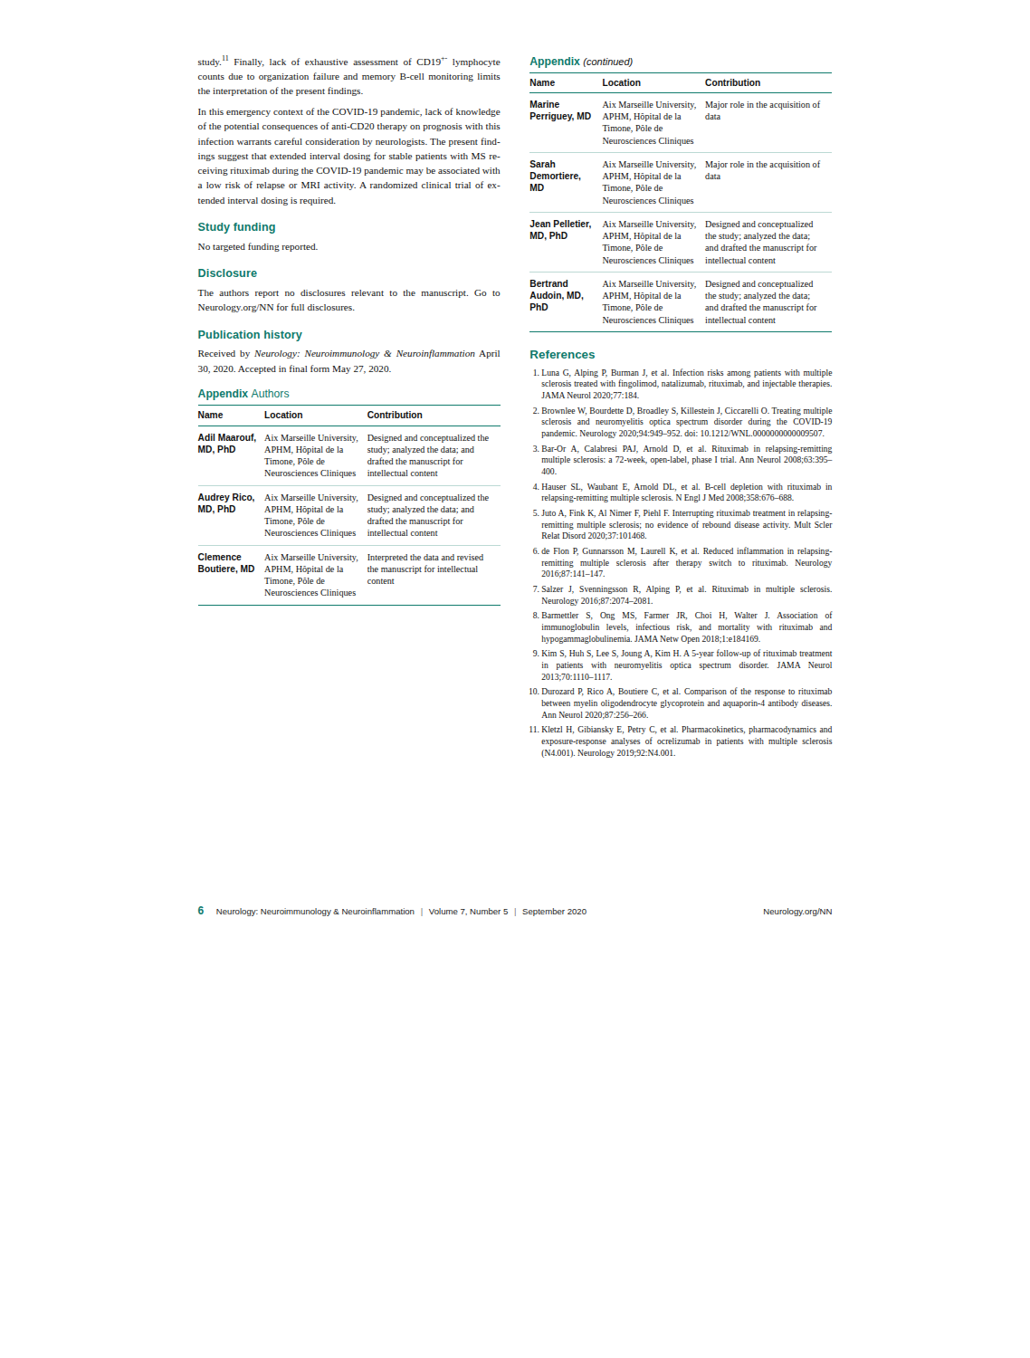study.11 Finally, lack of exhaustive assessment of CD19+- lymphocyte counts due to organization failure and memory B-cell monitoring limits the interpretation of the present findings.
In this emergency context of the COVID-19 pandemic, lack of knowledge of the potential consequences of anti-CD20 therapy on prognosis with this infection warrants careful consideration by neurologists. The present findings suggest that extended interval dosing for stable patients with MS receiving rituximab during the COVID-19 pandemic may be associated with a low risk of relapse or MRI activity. A randomized clinical trial of extended interval dosing is required.
Study funding
No targeted funding reported.
Disclosure
The authors report no disclosures relevant to the manuscript. Go to Neurology.org/NN for full disclosures.
Publication history
Received by Neurology: Neuroimmunology & Neuroinflammation April 30, 2020. Accepted in final form May 27, 2020.
Appendix Authors
| Name | Location | Contribution |
| --- | --- | --- |
| Adil Maarouf, MD, PhD | Aix Marseille University, APHM, Hôpital de la Timone, Pôle de Neurosciences Cliniques | Designed and conceptualized the study; analyzed the data; and drafted the manuscript for intellectual content |
| Audrey Rico, MD, PhD | Aix Marseille University, APHM, Hôpital de la Timone, Pôle de Neurosciences Cliniques | Designed and conceptualized the study; analyzed the data; and drafted the manuscript for intellectual content |
| Clemence Boutiere, MD | Aix Marseille University, APHM, Hôpital de la Timone, Pôle de Neurosciences Cliniques | Interpreted the data and revised the manuscript for intellectual content |
Appendix (continued)
| Name | Location | Contribution |
| --- | --- | --- |
| Marine Perriguey, MD | Aix Marseille University, APHM, Hôpital de la Timone, Pôle de Neurosciences Cliniques | Major role in the acquisition of data |
| Sarah Demortiere, MD | Aix Marseille University, APHM, Hôpital de la Timone, Pôle de Neurosciences Cliniques | Major role in the acquisition of data |
| Jean Pelletier, MD, PhD | Aix Marseille University, APHM, Hôpital de la Timone, Pôle de Neurosciences Cliniques | Designed and conceptualized the study; analyzed the data; and drafted the manuscript for intellectual content |
| Bertrand Audoin, MD, PhD | Aix Marseille University, APHM, Hôpital de la Timone, Pôle de Neurosciences Cliniques | Designed and conceptualized the study; analyzed the data; and drafted the manuscript for intellectual content |
References
Luna G, Alping P, Burman J, et al. Infection risks among patients with multiple sclerosis treated with fingolimod, natalizumab, rituximab, and injectable therapies. JAMA Neurol 2020;77:184.
Brownlee W, Bourdette D, Broadley S, Killestein J, Ciccarelli O. Treating multiple sclerosis and neuromyelitis optica spectrum disorder during the COVID-19 pandemic. Neurology 2020;94:949–952. doi: 10.1212/WNL.0000000000009507.
Bar-Or A, Calabresi PAJ, Arnold D, et al. Rituximab in relapsing-remitting multiple sclerosis: a 72-week, open-label, phase I trial. Ann Neurol 2008;63:395–400.
Hauser SL, Waubant E, Arnold DL, et al. B-cell depletion with rituximab in relapsing-remitting multiple sclerosis. N Engl J Med 2008;358:676–688.
Juto A, Fink K, Al Nimer F, Piehl F. Interrupting rituximab treatment in relapsing-remitting multiple sclerosis; no evidence of rebound disease activity. Mult Scler Relat Disord 2020;37:101468.
de Flon P, Gunnarsson M, Laurell K, et al. Reduced inflammation in relapsing-remitting multiple sclerosis after therapy switch to rituximab. Neurology 2016;87:141–147.
Salzer J, Svenningsson R, Alping P, et al. Rituximab in multiple sclerosis. Neurology 2016;87:2074–2081.
Barmettler S, Ong MS, Farmer JR, Choi H, Walter J. Association of immunoglobulin levels, infectious risk, and mortality with rituximab and hypogammaglobulinemia. JAMA Netw Open 2018;1:e184169.
Kim S, Huh S, Lee S, Joung A, Kim H. A 5-year follow-up of rituximab treatment in patients with neuromyelitis optica spectrum disorder. JAMA Neurol 2013;70:1110–1117.
Durozard P, Rico A, Boutiere C, et al. Comparison of the response to rituximab between myelin oligodendrocyte glycoprotein and aquaporin-4 antibody diseases. Ann Neurol 2020;87:256–266.
Kletzl H, Gibiansky E, Petry C, et al. Pharmacokinetics, pharmacodynamics and exposure-response analyses of ocrelizumab in patients with multiple sclerosis (N4.001). Neurology 2019;92:N4.001.
6 Neurology: Neuroimmunology & Neuroinflammation | Volume 7, Number 5 | September 2020 Neurology.org/NN